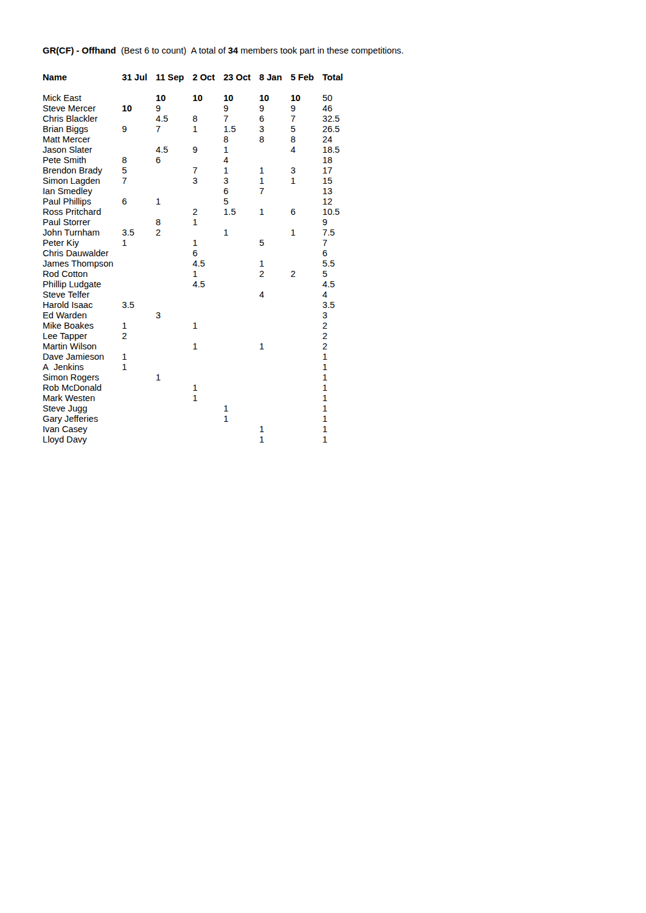GR(CF) - Offhand (Best 6 to count) A total of 34 members took part in these competitions.
| Name | 31 Jul | 11 Sep | 2 Oct | 23 Oct | 8 Jan | 5 Feb | Total |
| --- | --- | --- | --- | --- | --- | --- | --- |
| Mick East | | 10 | 10 | 10 | 10 | 10 | 50 |
| Steve Mercer | 10 | 9 | | 9 | 9 | 9 | 46 |
| Chris Blackler | | 4.5 | 8 | 7 | 6 | 7 | 32.5 |
| Brian Biggs | 9 | 7 | 1 | 1.5 | 3 | 5 | 26.5 |
| Matt Mercer | | | | 8 | 8 | 8 | 24 |
| Jason Slater | | 4.5 | 9 | 1 | | 4 | 18.5 |
| Pete Smith | 8 | 6 | | 4 | | | 18 |
| Brendon Brady | 5 | | 7 | 1 | 1 | 3 | 17 |
| Simon Lagden | 7 | | 3 | 3 | 1 | 1 | 15 |
| Ian Smedley | | | | 6 | 7 | | 13 |
| Paul Phillips | 6 | 1 | | 5 | | | 12 |
| Ross Pritchard | | | 2 | 1.5 | 1 | 6 | 10.5 |
| Paul Storrer | | 8 | 1 | | | | 9 |
| John Turnham | 3.5 | 2 | | 1 | | 1 | 7.5 |
| Peter Kiy | 1 | | 1 | | 5 | | 7 |
| Chris Dauwalder | | | 6 | | | | 6 |
| James Thompson | | | 4.5 | | 1 | | 5.5 |
| Rod Cotton | | | 1 | | 2 | 2 | 5 |
| Phillip Ludgate | | | 4.5 | | | | 4.5 |
| Steve Telfer | | | | | 4 | | 4 |
| Harold Isaac | 3.5 | | | | | | 3.5 |
| Ed Warden | | 3 | | | | | 3 |
| Mike Boakes | 1 | | 1 | | | | 2 |
| Lee Tapper | 2 | | | | | | 2 |
| Martin Wilson | | | 1 | | 1 | | 2 |
| Dave Jamieson | 1 | | | | | | 1 |
| A Jenkins | 1 | | | | | | 1 |
| Simon Rogers | | 1 | | | | | 1 |
| Rob McDonald | | | 1 | | | | 1 |
| Mark Westen | | | 1 | | | | 1 |
| Steve Jugg | | | | 1 | | | 1 |
| Gary Jefferies | | | | 1 | | | 1 |
| Ivan Casey | | | | | 1 | | 1 |
| Lloyd Davy | | | | | 1 | | 1 |